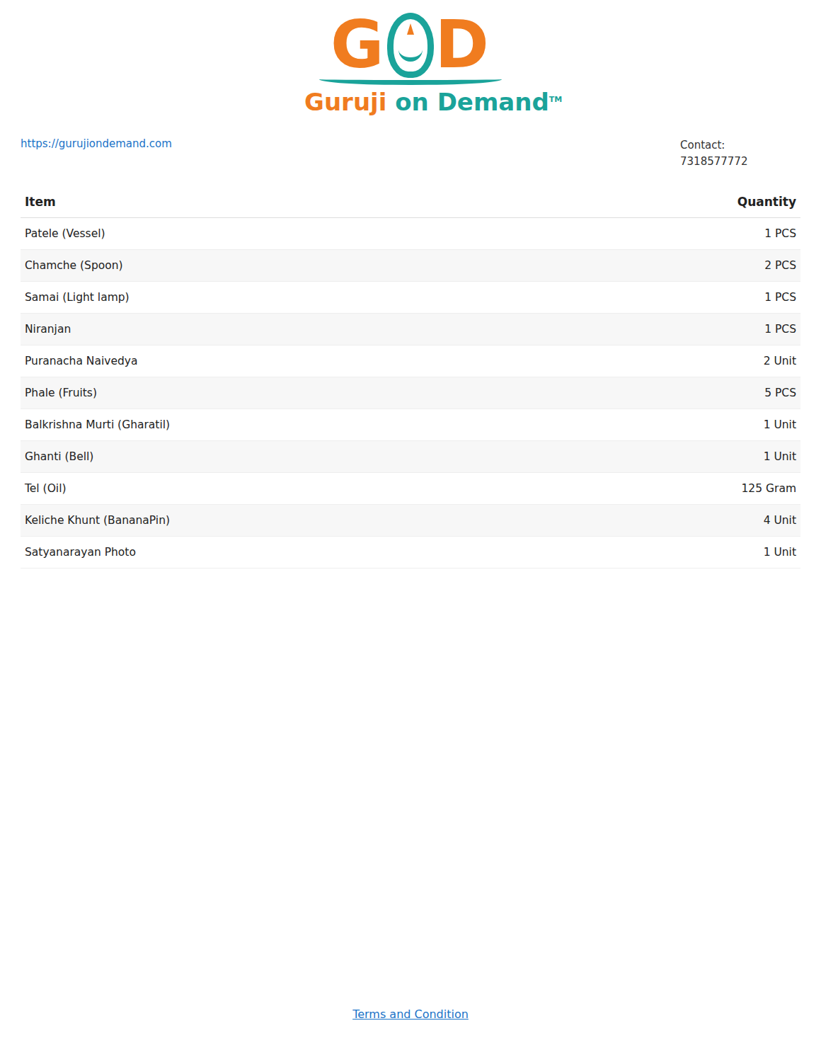G D
Guruji on DemandTM
https://gurujiondemand.com
Contact:
7318577772
| Item | Quantity |
| --- | --- |
| Patele (Vessel) | 1 PCS |
| Chamche (Spoon) | 2 PCS |
| Samai (Light lamp) | 1 PCS |
| Niranjan | 1 PCS |
| Puranacha Naivedya | 2 Unit |
| Phale (Fruits) | 5 PCS |
| Balkrishna Murti (Gharatil) | 1 Unit |
| Ghanti (Bell) | 1 Unit |
| Tel (Oil) | 125 Gram |
| Keliche Khunt (BananaPin) | 4 Unit |
| Satyanarayan Photo | 1 Unit |
Terms and Condition